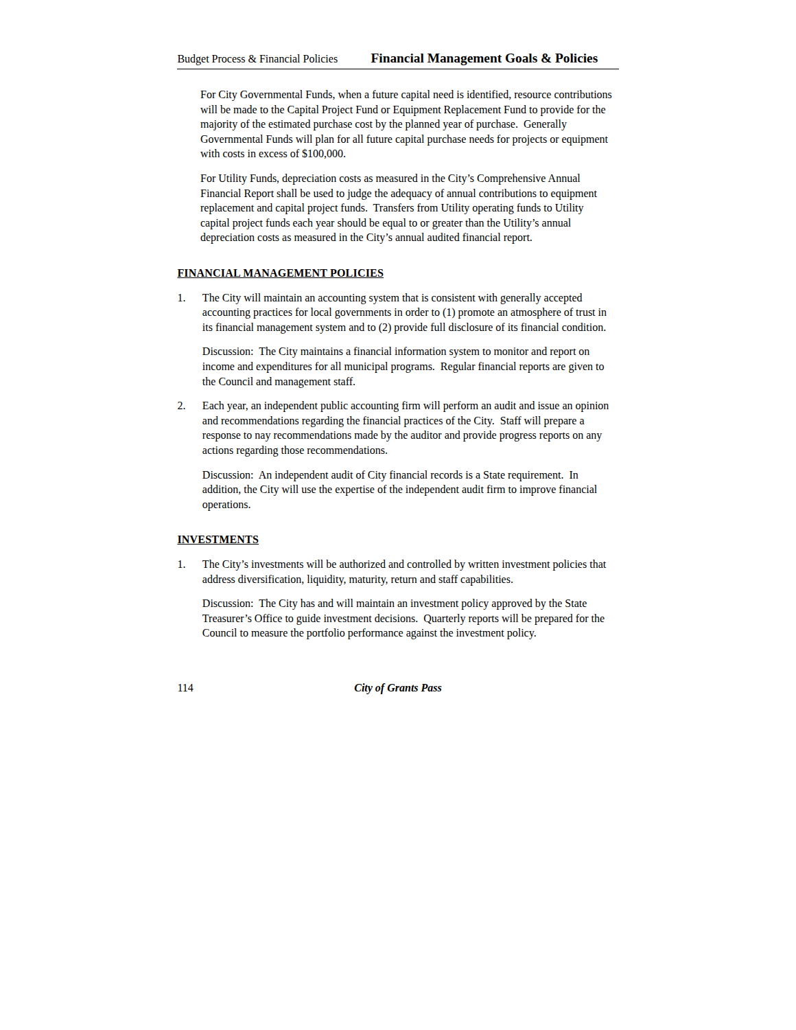Budget Process & Financial Policies
Financial Management Goals & Policies
For City Governmental Funds, when a future capital need is identified, resource contributions will be made to the Capital Project Fund or Equipment Replacement Fund to provide for the majority of the estimated purchase cost by the planned year of purchase. Generally Governmental Funds will plan for all future capital purchase needs for projects or equipment with costs in excess of $100,000.
For Utility Funds, depreciation costs as measured in the City’s Comprehensive Annual Financial Report shall be used to judge the adequacy of annual contributions to equipment replacement and capital project funds. Transfers from Utility operating funds to Utility capital project funds each year should be equal to or greater than the Utility’s annual depreciation costs as measured in the City’s annual audited financial report.
FINANCIAL MANAGEMENT POLICIES
The City will maintain an accounting system that is consistent with generally accepted accounting practices for local governments in order to (1) promote an atmosphere of trust in its financial management system and to (2) provide full disclosure of its financial condition.
Discussion: The City maintains a financial information system to monitor and report on income and expenditures for all municipal programs. Regular financial reports are given to the Council and management staff.
Each year, an independent public accounting firm will perform an audit and issue an opinion and recommendations regarding the financial practices of the City. Staff will prepare a response to nay recommendations made by the auditor and provide progress reports on any actions regarding those recommendations.
Discussion: An independent audit of City financial records is a State requirement. In addition, the City will use the expertise of the independent audit firm to improve financial operations.
INVESTMENTS
The City’s investments will be authorized and controlled by written investment policies that address diversification, liquidity, maturity, return and staff capabilities.
Discussion: The City has and will maintain an investment policy approved by the State Treasurer’s Office to guide investment decisions. Quarterly reports will be prepared for the Council to measure the portfolio performance against the investment policy.
114
City of Grants Pass